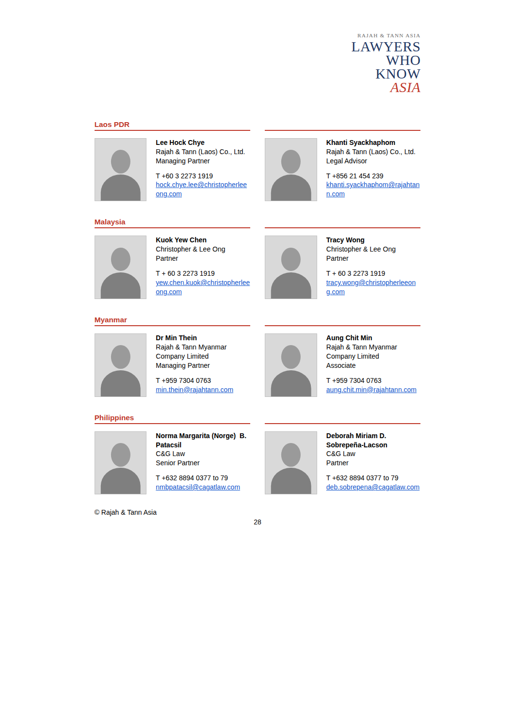RAJAH & TANN ASIA
LAWYERS
WHO
KNOW
ASIA
Laos PDR
Lee Hock Chye
Rajah & Tann (Laos) Co., Ltd.
Managing Partner
T +60 3 2273 1919
hock.chye.lee@christopherleeong.com
Khanti Syackhaphom
Rajah & Tann (Laos) Co., Ltd.
Legal Advisor
T +856 21 454 239
khanti.syackhaphom@rajahtann.com
Malaysia
Kuok Yew Chen
Christopher & Lee Ong
Partner
T + 60 3 2273 1919
yew.chen.kuok@christopherleeong.com
Tracy Wong
Christopher & Lee Ong
Partner
T + 60 3 2273 1919
tracy.wong@christopherleeong.com
Myanmar
Dr Min Thein
Rajah & Tann Myanmar Company Limited
Managing Partner
T +959 7304 0763
min.thein@rajahtann.com
Aung Chit Min
Rajah & Tann Myanmar Company Limited
Associate
T +959 7304 0763
aung.chit.min@rajahtann.com
Philippines
Norma Margarita (Norge) B. Patacsil
C&G Law
Senior Partner
T +632 8894 0377 to 79
nmbpatacsil@cagatlaw.com
Deborah Miriam D. Sobrepeña-Lacson
C&G Law
Partner
T +632 8894 0377 to 79
deb.sobrepena@cagatlaw.com
© Rajah & Tann Asia
28